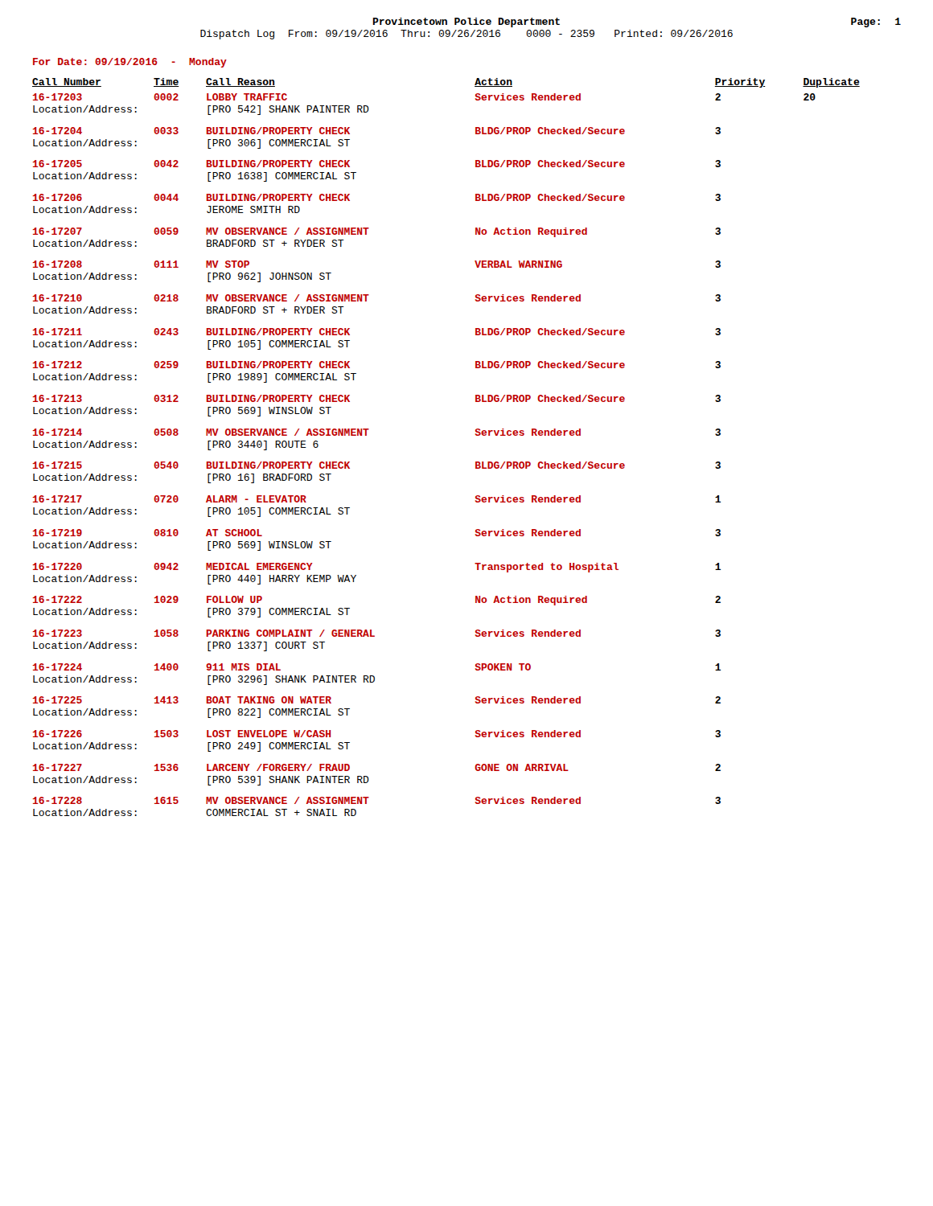Provincetown Police Department Page: 1
Dispatch Log From: 09/19/2016 Thru: 09/26/2016 0000 - 2359 Printed: 09/26/2016
For Date: 09/19/2016 - Monday
| Call Number | Time | Call Reason | Action | Priority | Duplicate |
| --- | --- | --- | --- | --- | --- |
| 16-17203 | 0002 | LOBBY TRAFFIC | Services Rendered | 2 | 20 |
| Location/Address: | [PRO 542] SHANK PAINTER RD |
| 16-17204 | 0033 | BUILDING/PROPERTY CHECK | BLDG/PROP Checked/Secure | 3 | |
| Location/Address: | [PRO 306] COMMERCIAL ST |
| 16-17205 | 0042 | BUILDING/PROPERTY CHECK | BLDG/PROP Checked/Secure | 3 | |
| Location/Address: | [PRO 1638] COMMERCIAL ST |
| 16-17206 | 0044 | BUILDING/PROPERTY CHECK | BLDG/PROP Checked/Secure | 3 | |
| Location/Address: | JEROME SMITH RD |
| 16-17207 | 0059 | MV OBSERVANCE / ASSIGNMENT | No Action Required | 3 | |
| Location/Address: | BRADFORD ST + RYDER ST |
| 16-17208 | 0111 | MV STOP | VERBAL WARNING | 3 | |
| Location/Address: | [PRO 962] JOHNSON ST |
| 16-17210 | 0218 | MV OBSERVANCE / ASSIGNMENT | Services Rendered | 3 | |
| Location/Address: | BRADFORD ST + RYDER ST |
| 16-17211 | 0243 | BUILDING/PROPERTY CHECK | BLDG/PROP Checked/Secure | 3 | |
| Location/Address: | [PRO 105] COMMERCIAL ST |
| 16-17212 | 0259 | BUILDING/PROPERTY CHECK | BLDG/PROP Checked/Secure | 3 | |
| Location/Address: | [PRO 1989] COMMERCIAL ST |
| 16-17213 | 0312 | BUILDING/PROPERTY CHECK | BLDG/PROP Checked/Secure | 3 | |
| Location/Address: | [PRO 569] WINSLOW ST |
| 16-17214 | 0508 | MV OBSERVANCE / ASSIGNMENT | Services Rendered | 3 | |
| Location/Address: | [PRO 3440] ROUTE 6 |
| 16-17215 | 0540 | BUILDING/PROPERTY CHECK | BLDG/PROP Checked/Secure | 3 | |
| Location/Address: | [PRO 16] BRADFORD ST |
| 16-17217 | 0720 | ALARM - ELEVATOR | Services Rendered | 1 | |
| Location/Address: | [PRO 105] COMMERCIAL ST |
| 16-17219 | 0810 | AT SCHOOL | Services Rendered | 3 | |
| Location/Address: | [PRO 569] WINSLOW ST |
| 16-17220 | 0942 | MEDICAL EMERGENCY | Transported to Hospital | 1 | |
| Location/Address: | [PRO 440] HARRY KEMP WAY |
| 16-17222 | 1029 | FOLLOW UP | No Action Required | 2 | |
| Location/Address: | [PRO 379] COMMERCIAL ST |
| 16-17223 | 1058 | PARKING COMPLAINT / GENERAL | Services Rendered | 3 | |
| Location/Address: | [PRO 1337] COURT ST |
| 16-17224 | 1400 | 911 MIS DIAL | SPOKEN TO | 1 | |
| Location/Address: | [PRO 3296] SHANK PAINTER RD |
| 16-17225 | 1413 | BOAT TAKING ON WATER | Services Rendered | 2 | |
| Location/Address: | [PRO 822] COMMERCIAL ST |
| 16-17226 | 1503 | LOST ENVELOPE W/CASH | Services Rendered | 3 | |
| Location/Address: | [PRO 249] COMMERCIAL ST |
| 16-17227 | 1536 | LARCENY /FORGERY/ FRAUD | GONE ON ARRIVAL | 2 | |
| Location/Address: | [PRO 539] SHANK PAINTER RD |
| 16-17228 | 1615 | MV OBSERVANCE / ASSIGNMENT | Services Rendered | 3 | |
| Location/Address: | COMMERCIAL ST + SNAIL RD |